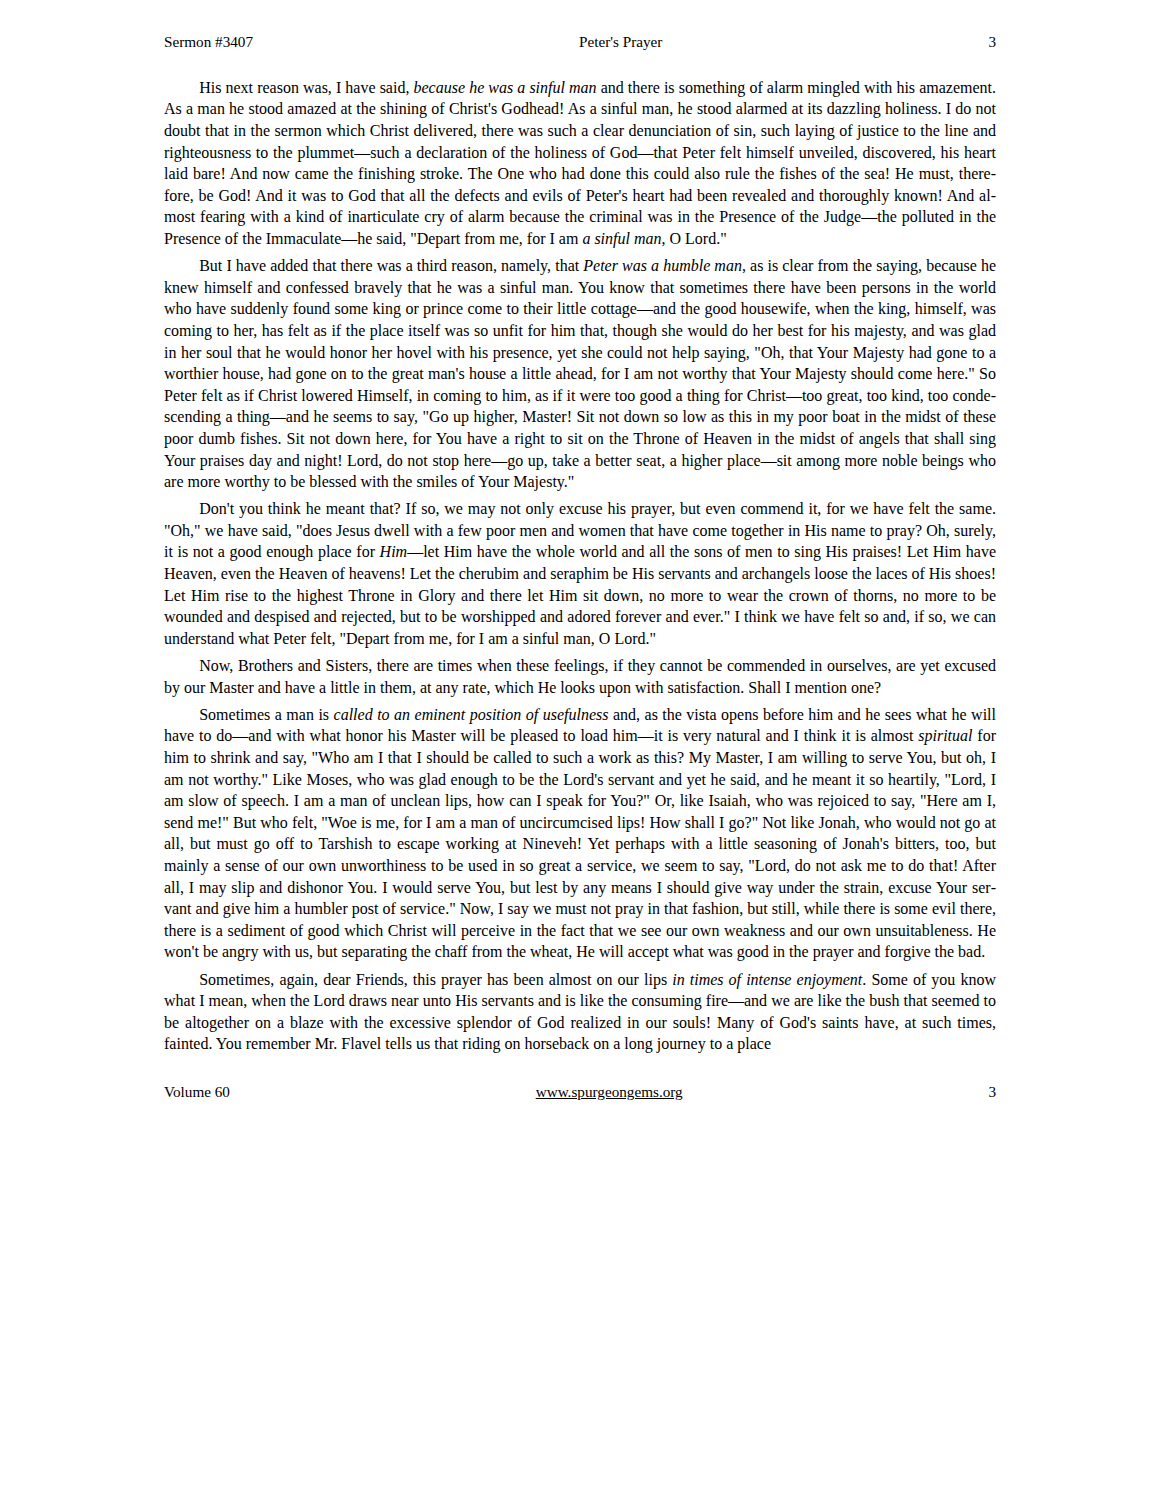Sermon #3407 Peter's Prayer 3
His next reason was, I have said, because he was a sinful man and there is something of alarm mingled with his amazement. As a man he stood amazed at the shining of Christ's Godhead! As a sinful man, he stood alarmed at its dazzling holiness. I do not doubt that in the sermon which Christ delivered, there was such a clear denunciation of sin, such laying of justice to the line and righteousness to the plummet—such a declaration of the holiness of God—that Peter felt himself unveiled, discovered, his heart laid bare! And now came the finishing stroke. The One who had done this could also rule the fishes of the sea! He must, therefore, be God! And it was to God that all the defects and evils of Peter's heart had been revealed and thoroughly known! And almost fearing with a kind of inarticulate cry of alarm because the criminal was in the Presence of the Judge—the polluted in the Presence of the Immaculate—he said, "Depart from me, for I am a sinful man, O Lord."
But I have added that there was a third reason, namely, that Peter was a humble man, as is clear from the saying, because he knew himself and confessed bravely that he was a sinful man. You know that sometimes there have been persons in the world who have suddenly found some king or prince come to their little cottage—and the good housewife, when the king, himself, was coming to her, has felt as if the place itself was so unfit for him that, though she would do her best for his majesty, and was glad in her soul that he would honor her hovel with his presence, yet she could not help saying, "Oh, that Your Majesty had gone to a worthier house, had gone on to the great man's house a little ahead, for I am not worthy that Your Majesty should come here." So Peter felt as if Christ lowered Himself, in coming to him, as if it were too good a thing for Christ—too great, too kind, too condescending a thing—and he seems to say, "Go up higher, Master! Sit not down so low as this in my poor boat in the midst of these poor dumb fishes. Sit not down here, for You have a right to sit on the Throne of Heaven in the midst of angels that shall sing Your praises day and night! Lord, do not stop here—go up, take a better seat, a higher place—sit among more noble beings who are more worthy to be blessed with the smiles of Your Majesty."
Don't you think he meant that? If so, we may not only excuse his prayer, but even commend it, for we have felt the same. "Oh," we have said, "does Jesus dwell with a few poor men and women that have come together in His name to pray? Oh, surely, it is not a good enough place for Him—let Him have the whole world and all the sons of men to sing His praises! Let Him have Heaven, even the Heaven of heavens! Let the cherubim and seraphim be His servants and archangels loose the laces of His shoes! Let Him rise to the highest Throne in Glory and there let Him sit down, no more to wear the crown of thorns, no more to be wounded and despised and rejected, but to be worshipped and adored forever and ever." I think we have felt so and, if so, we can understand what Peter felt, "Depart from me, for I am a sinful man, O Lord."
Now, Brothers and Sisters, there are times when these feelings, if they cannot be commended in ourselves, are yet excused by our Master and have a little in them, at any rate, which He looks upon with satisfaction. Shall I mention one?
Sometimes a man is called to an eminent position of usefulness and, as the vista opens before him and he sees what he will have to do—and with what honor his Master will be pleased to load him—it is very natural and I think it is almost spiritual for him to shrink and say, "Who am I that I should be called to such a work as this? My Master, I am willing to serve You, but oh, I am not worthy." Like Moses, who was glad enough to be the Lord's servant and yet he said, and he meant it so heartily, "Lord, I am slow of speech. I am a man of unclean lips, how can I speak for You?" Or, like Isaiah, who was rejoiced to say, "Here am I, send me!" But who felt, "Woe is me, for I am a man of uncircumcised lips! How shall I go?" Not like Jonah, who would not go at all, but must go off to Tarshish to escape working at Nineveh! Yet perhaps with a little seasoning of Jonah's bitters, too, but mainly a sense of our own unworthiness to be used in so great a service, we seem to say, "Lord, do not ask me to do that! After all, I may slip and dishonor You. I would serve You, but lest by any means I should give way under the strain, excuse Your servant and give him a humbler post of service." Now, I say we must not pray in that fashion, but still, while there is some evil there, there is a sediment of good which Christ will perceive in the fact that we see our own weakness and our own unsuitableness. He won't be angry with us, but separating the chaff from the wheat, He will accept what was good in the prayer and forgive the bad.
Sometimes, again, dear Friends, this prayer has been almost on our lips in times of intense enjoyment. Some of you know what I mean, when the Lord draws near unto His servants and is like the consuming fire—and we are like the bush that seemed to be altogether on a blaze with the excessive splendor of God realized in our souls! Many of God's saints have, at such times, fainted. You remember Mr. Flavel tells us that riding on horseback on a long journey to a place
Volume 60 www.spurgeongems.org 3